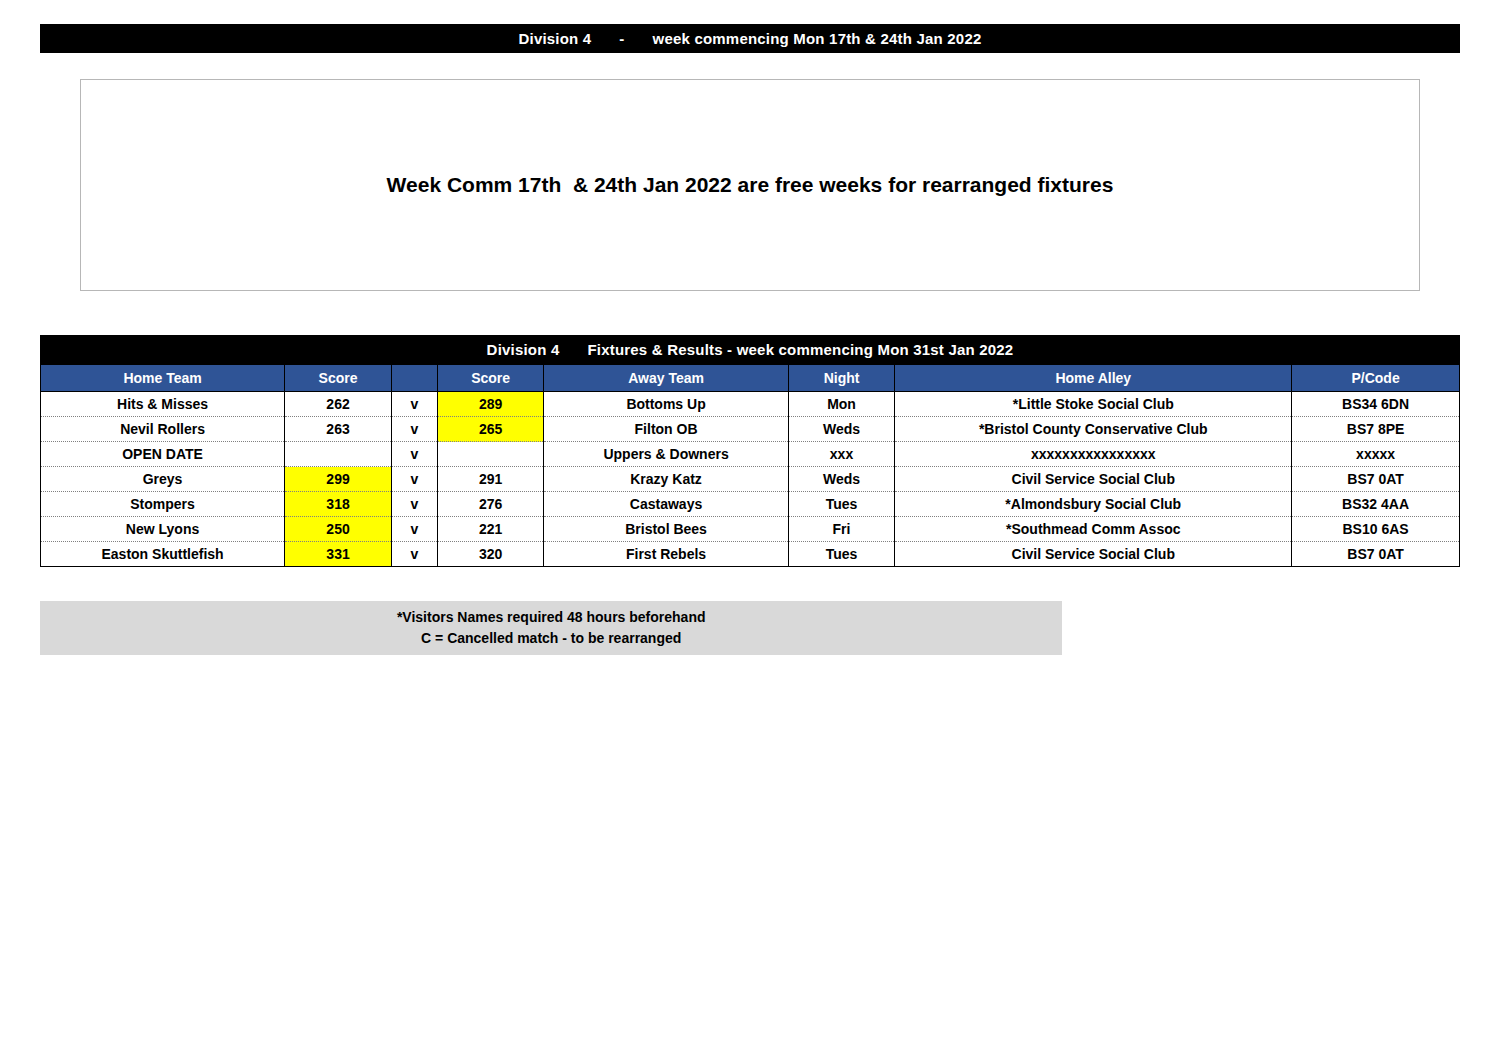Division 4 - week commencing Mon 17th & 24th Jan 2022
Week Comm 17th & 24th Jan 2022 are free weeks for rearranged fixtures
Division 4 Fixtures & Results - week commencing Mon 31st Jan 2022
| Home Team | Score | | Score | Away Team | Night | Home Alley | P/Code |
| --- | --- | --- | --- | --- | --- | --- | --- |
| Hits & Misses | 262 | v | 289 | Bottoms Up | Mon | *Little Stoke Social Club | BS34 6DN |
| Nevil Rollers | 263 | v | 265 | Filton OB | Weds | *Bristol County Conservative Club | BS7 8PE |
| OPEN DATE | | v | | Uppers & Downers | xxx | xxxxxxxxxxxxxxxx | xxxxx |
| Greys | 299 | v | 291 | Krazy Katz | Weds | Civil Service Social Club | BS7 0AT |
| Stompers | 318 | v | 276 | Castaways | Tues | *Almondsbury Social Club | BS32 4AA |
| New Lyons | 250 | v | 221 | Bristol Bees | Fri | *Southmead Comm Assoc | BS10 6AS |
| Easton Skuttlefish | 331 | v | 320 | First Rebels | Tues | Civil Service Social Club | BS7 0AT |
*Visitors Names required 48 hours beforehand
C = Cancelled match - to be rearranged